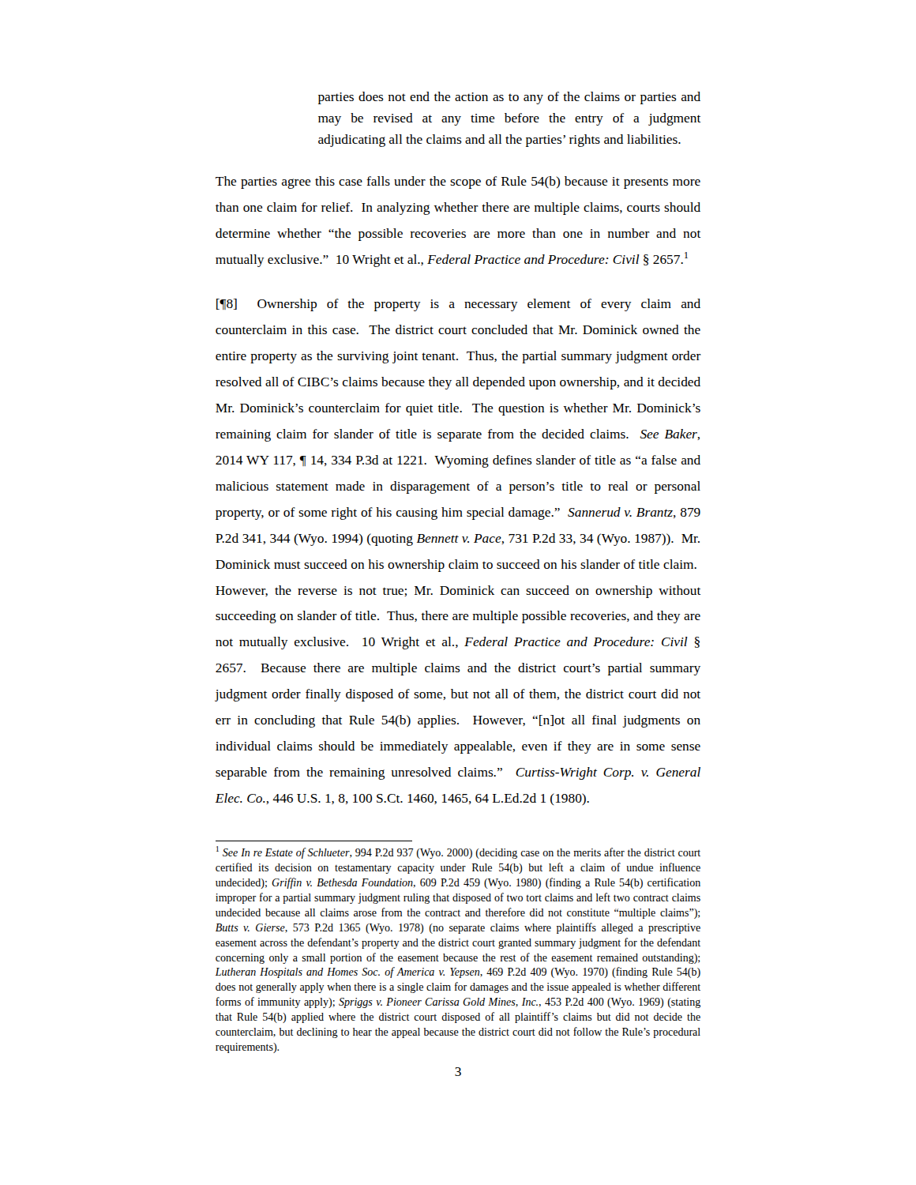parties does not end the action as to any of the claims or parties and may be revised at any time before the entry of a judgment adjudicating all the claims and all the parties’ rights and liabilities.
The parties agree this case falls under the scope of Rule 54(b) because it presents more than one claim for relief. In analyzing whether there are multiple claims, courts should determine whether “the possible recoveries are more than one in number and not mutually exclusive.” 10 Wright et al., Federal Practice and Procedure: Civil § 2657.1
[¶8] Ownership of the property is a necessary element of every claim and counterclaim in this case. The district court concluded that Mr. Dominick owned the entire property as the surviving joint tenant. Thus, the partial summary judgment order resolved all of CIBC’s claims because they all depended upon ownership, and it decided Mr. Dominick’s counterclaim for quiet title. The question is whether Mr. Dominick’s remaining claim for slander of title is separate from the decided claims. See Baker, 2014 WY 117, ¶ 14, 334 P.3d at 1221. Wyoming defines slander of title as “a false and malicious statement made in disparagement of a person’s title to real or personal property, or of some right of his causing him special damage.” Sannerud v. Brantz, 879 P.2d 341, 344 (Wyo. 1994) (quoting Bennett v. Pace, 731 P.2d 33, 34 (Wyo. 1987)). Mr. Dominick must succeed on his ownership claim to succeed on his slander of title claim. However, the reverse is not true; Mr. Dominick can succeed on ownership without succeeding on slander of title. Thus, there are multiple possible recoveries, and they are not mutually exclusive. 10 Wright et al., Federal Practice and Procedure: Civil § 2657. Because there are multiple claims and the district court’s partial summary judgment order finally disposed of some, but not all of them, the district court did not err in concluding that Rule 54(b) applies. However, “[n]ot all final judgments on individual claims should be immediately appealable, even if they are in some sense separable from the remaining unresolved claims.” Curtiss-Wright Corp. v. General Elec. Co., 446 U.S. 1, 8, 100 S.Ct. 1460, 1465, 64 L.Ed.2d 1 (1980).
1 See In re Estate of Schlueter, 994 P.2d 937 (Wyo. 2000) (deciding case on the merits after the district court certified its decision on testamentary capacity under Rule 54(b) but left a claim of undue influence undecided); Griffin v. Bethesda Foundation, 609 P.2d 459 (Wyo. 1980) (finding a Rule 54(b) certification improper for a partial summary judgment ruling that disposed of two tort claims and left two contract claims undecided because all claims arose from the contract and therefore did not constitute “multiple claims”); Butts v. Gierse, 573 P.2d 1365 (Wyo. 1978) (no separate claims where plaintiffs alleged a prescriptive easement across the defendant’s property and the district court granted summary judgment for the defendant concerning only a small portion of the easement because the rest of the easement remained outstanding); Lutheran Hospitals and Homes Soc. of America v. Yepsen, 469 P.2d 409 (Wyo. 1970) (finding Rule 54(b) does not generally apply when there is a single claim for damages and the issue appealed is whether different forms of immunity apply); Spriggs v. Pioneer Carissa Gold Mines, Inc., 453 P.2d 400 (Wyo. 1969) (stating that Rule 54(b) applied where the district court disposed of all plaintiff’s claims but did not decide the counterclaim, but declining to hear the appeal because the district court did not follow the Rule’s procedural requirements).
3